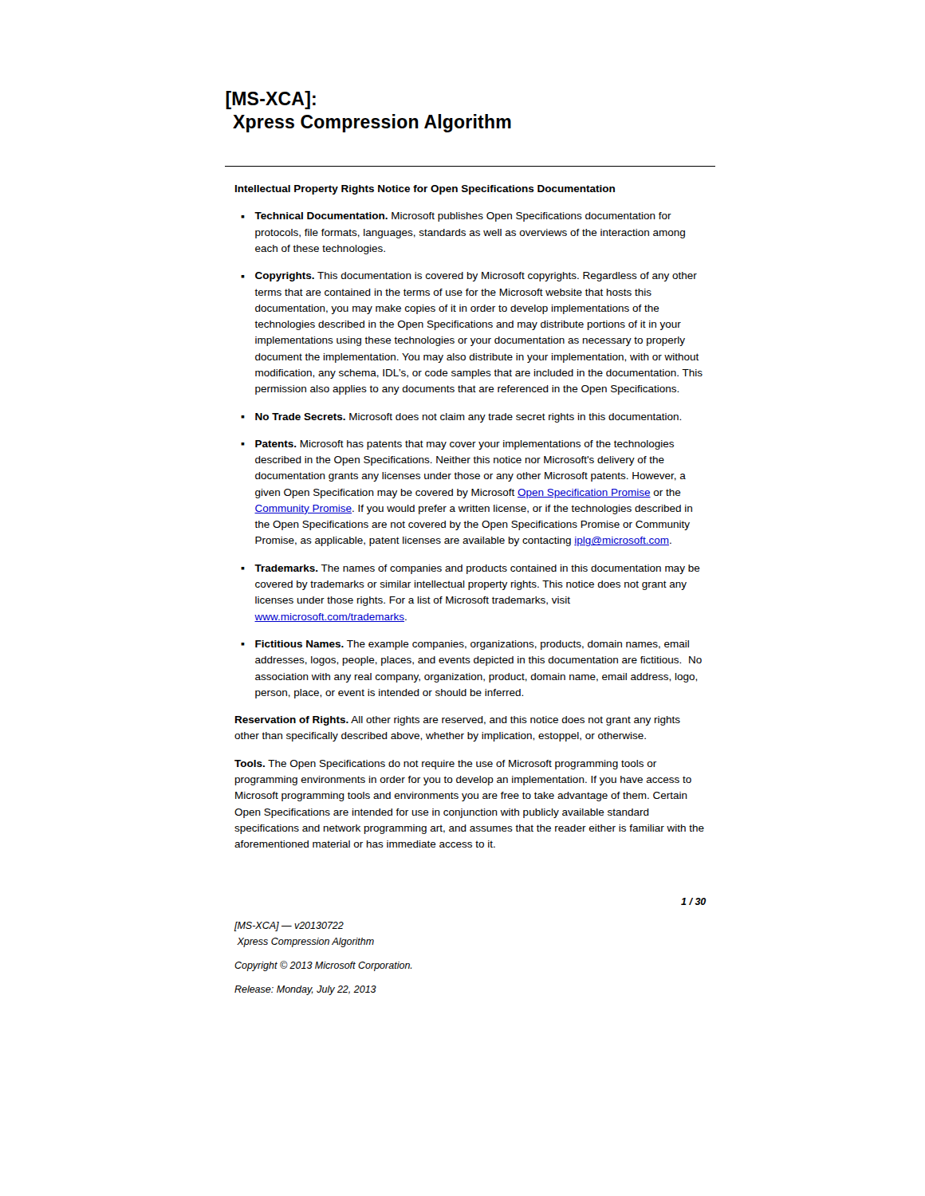[MS-XCA]:Xpress Compression Algorithm
Intellectual Property Rights Notice for Open Specifications Documentation
Technical Documentation. Microsoft publishes Open Specifications documentation for protocols, file formats, languages, standards as well as overviews of the interaction among each of these technologies.
Copyrights. This documentation is covered by Microsoft copyrights. Regardless of any other terms that are contained in the terms of use for the Microsoft website that hosts this documentation, you may make copies of it in order to develop implementations of the technologies described in the Open Specifications and may distribute portions of it in your implementations using these technologies or your documentation as necessary to properly document the implementation. You may also distribute in your implementation, with or without modification, any schema, IDL’s, or code samples that are included in the documentation. This permission also applies to any documents that are referenced in the Open Specifications.
No Trade Secrets. Microsoft does not claim any trade secret rights in this documentation.
Patents. Microsoft has patents that may cover your implementations of the technologies described in the Open Specifications. Neither this notice nor Microsoft's delivery of the documentation grants any licenses under those or any other Microsoft patents. However, a given Open Specification may be covered by Microsoft Open Specification Promise or the Community Promise. If you would prefer a written license, or if the technologies described in the Open Specifications are not covered by the Open Specifications Promise or Community Promise, as applicable, patent licenses are available by contacting iplg@microsoft.com.
Trademarks. The names of companies and products contained in this documentation may be covered by trademarks or similar intellectual property rights. This notice does not grant any licenses under those rights. For a list of Microsoft trademarks, visit www.microsoft.com/trademarks.
Fictitious Names. The example companies, organizations, products, domain names, email addresses, logos, people, places, and events depicted in this documentation are fictitious. No association with any real company, organization, product, domain name, email address, logo, person, place, or event is intended or should be inferred.
Reservation of Rights. All other rights are reserved, and this notice does not grant any rights other than specifically described above, whether by implication, estoppel, or otherwise.
Tools. The Open Specifications do not require the use of Microsoft programming tools or programming environments in order for you to develop an implementation. If you have access to Microsoft programming tools and environments you are free to take advantage of them. Certain Open Specifications are intended for use in conjunction with publicly available standard specifications and network programming art, and assumes that the reader either is familiar with the aforementioned material or has immediate access to it.
1 / 30
[MS-XCA] — v20130722
Xpress Compression Algorithm
Copyright © 2013 Microsoft Corporation.
Release: Monday, July 22, 2013